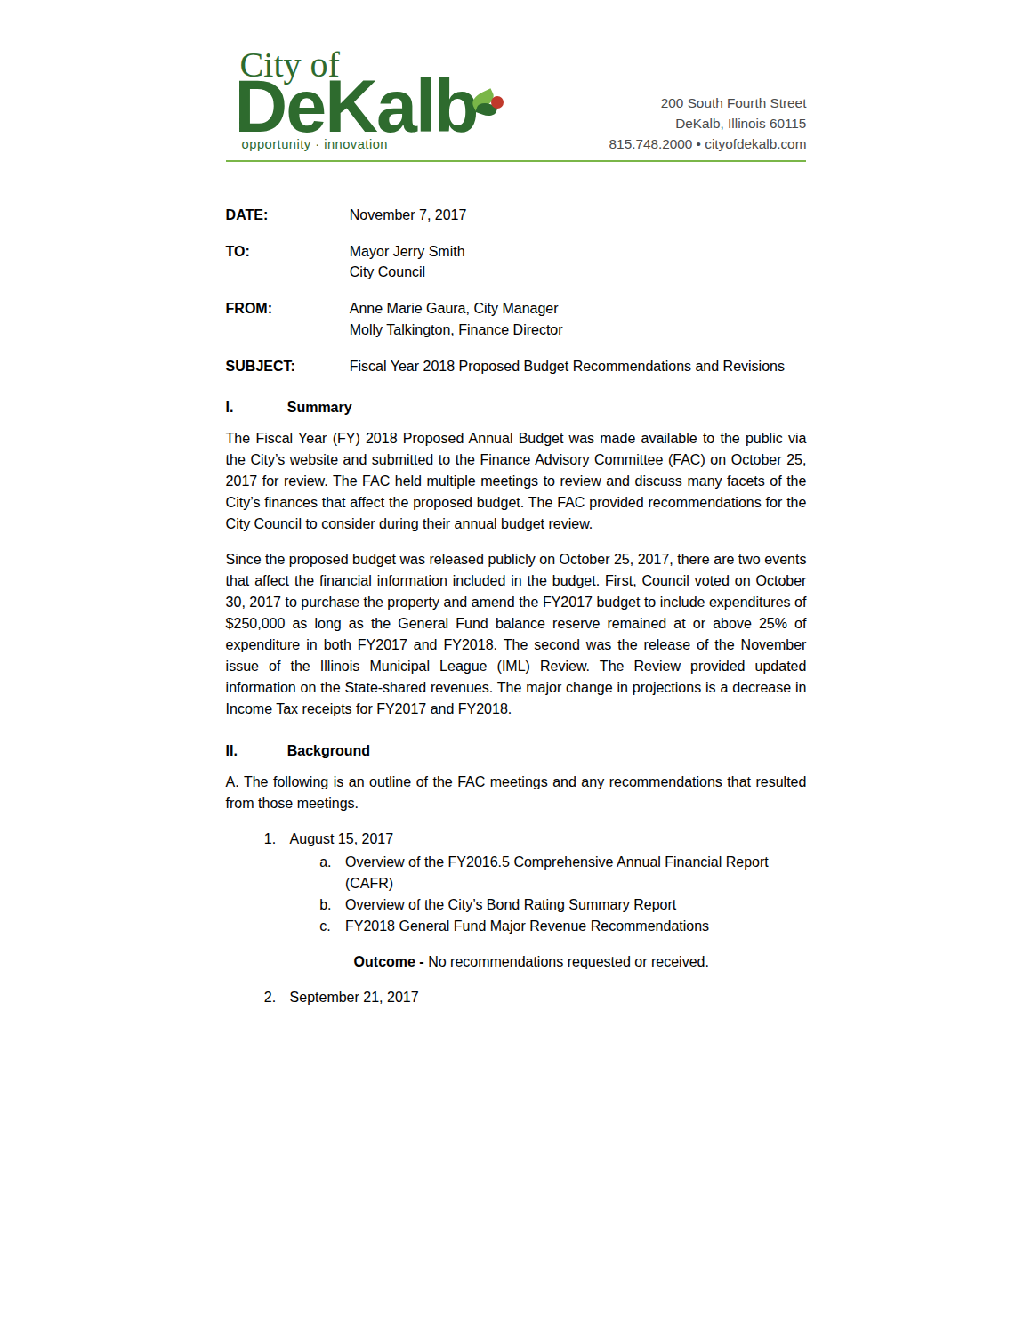City of
DeKalb
opportunity · innovation
200 South Fourth Street
DeKalb, Illinois 60115
815.748.2000 • cityofdekalb.com
DATE:
November 7, 2017
TO:
Mayor Jerry Smith
City Council
FROM:
Anne Marie Gaura, City Manager
Molly Talkington, Finance Director
SUBJECT:
Fiscal Year 2018 Proposed Budget Recommendations and Revisions
I. Summary
The Fiscal Year (FY) 2018 Proposed Annual Budget was made available to the public via the City’s website and submitted to the Finance Advisory Committee (FAC) on October 25, 2017 for review. The FAC held multiple meetings to review and discuss many facets of the City’s finances that affect the proposed budget. The FAC provided recommendations for the City Council to consider during their annual budget review.
Since the proposed budget was released publicly on October 25, 2017, there are two events that affect the financial information included in the budget. First, Council voted on October 30, 2017 to purchase the property and amend the FY2017 budget to include expenditures of $250,000 as long as the General Fund balance reserve remained at or above 25% of expenditure in both FY2017 and FY2018. The second was the release of the November issue of the Illinois Municipal League (IML) Review. The Review provided updated information on the State-shared revenues. The major change in projections is a decrease in Income Tax receipts for FY2017 and FY2018.
II. Background
A. The following is an outline of the FAC meetings and any recommendations that resulted from those meetings.
August 15, 2017
Overview of the FY2016.5 Comprehensive Annual Financial Report (CAFR)
Overview of the City’s Bond Rating Summary Report
FY2018 General Fund Major Revenue Recommendations
Outcome - No recommendations requested or received.
September 21, 2017